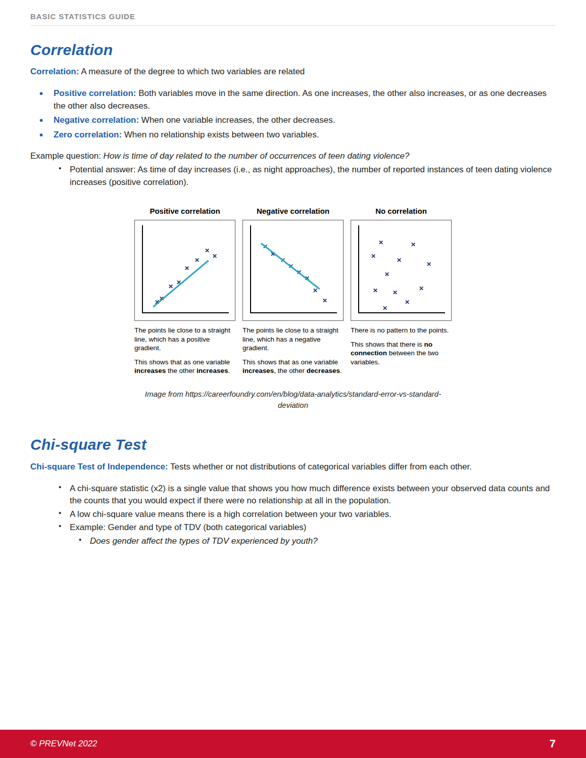Basic Statistics Guide
Correlation
Correlation: A measure of the degree to which two variables are related
Positive correlation: Both variables move in the same direction. As one increases, the other also increases, or as one decreases the other also decreases.
Negative correlation: When one variable increases, the other decreases.
Zero correlation: When no relationship exists between two variables.
Example question: How is time of day related to the number of occurrences of teen dating violence?
Potential answer: As time of day increases (i.e., as night approaches), the number of reported instances of teen dating violence increases (positive correlation).
Positive correlation
✕ ✕ ✕ ✕ ✕ ✕ ✕ ✕
The points lie close to a straight line, which has a positive gradient.
This shows that as one variable increases the other increases.
Negative correlation
✕ ✕ ✕ ✕ ✕ ✕ ✕ ✕
The points lie close to a straight line, which has a negative gradient.
This shows that as one variable increases, the other decreases.
No correlation
✕ ✕ ✕ ✕ ✕ ✕ ✕ ✕ ✕ ✕ ✕
There is no pattern to the points.
This shows that there is no connection between the two variables.
Image from https://careerfoundry.com/en/blog/data-analytics/standard-error-vs-standard-deviation
Chi-square Test
Chi-square Test of Independence: Tests whether or not distributions of categorical variables differ from each other.
A chi-square statistic (x2) is a single value that shows you how much difference exists between your observed data counts and the counts that you would expect if there were no relationship at all in the population.
A low chi-square value means there is a high correlation between your two variables.
Example: Gender and type of TDV (both categorical variables)
Does gender affect the types of TDV experienced by youth?
© PREVNet 2022
7